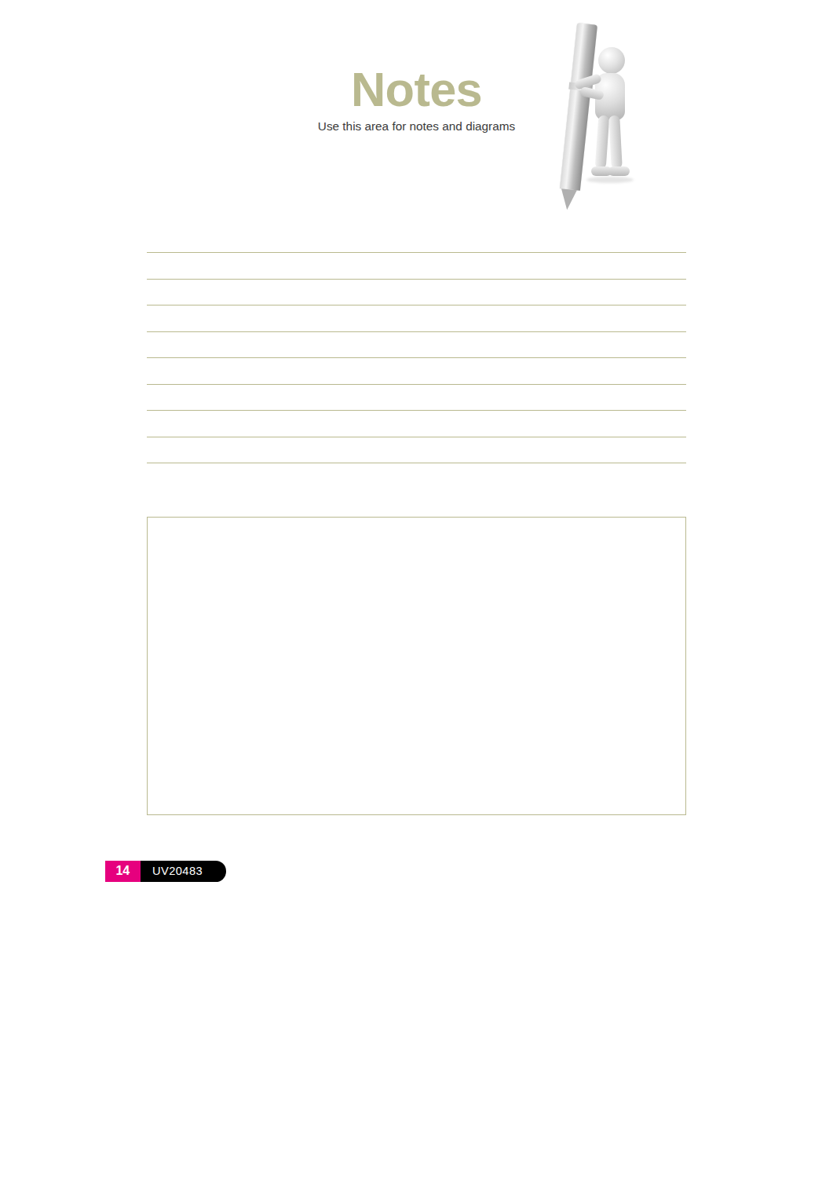Notes
Use this area for notes and diagrams
14
UV20483